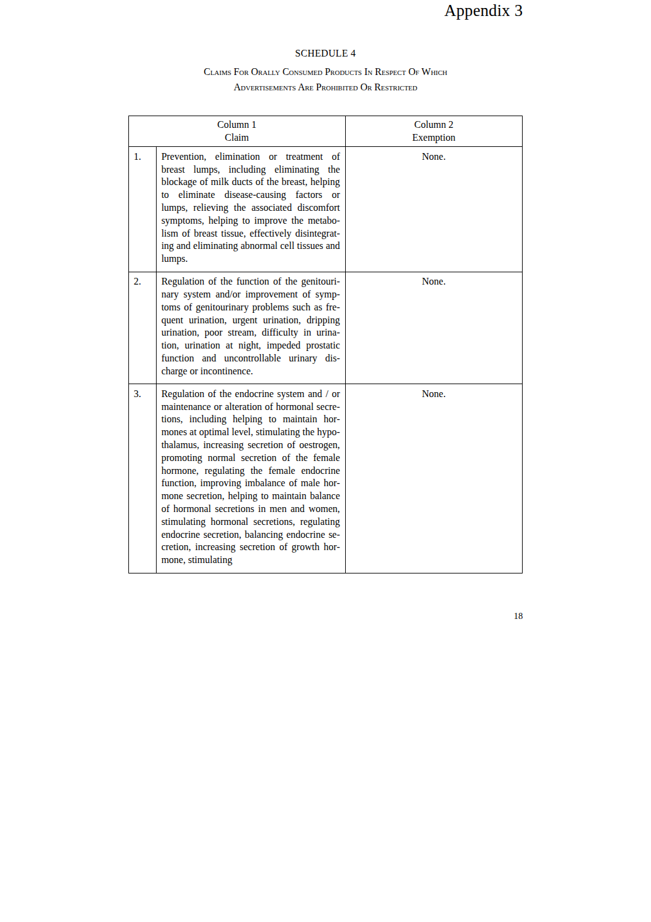Appendix 3
SCHEDULE 4
Claims For Orally Consumed Products In Respect Of Which
Advertisements Are Prohibited Or Restricted
| Column 1 Claim | Column 2 Exemption |
| --- | --- |
| 1. | Prevention, elimination or treatment of breast lumps, including eliminating the blockage of milk ducts of the breast, helping to eliminate disease-causing factors or lumps, relieving the associated discomfort symptoms, helping to improve the metabolism of breast tissue, effectively disintegrating and eliminating abnormal cell tissues and lumps. | None. |
| 2. | Regulation of the function of the genitourinary system and/or improvement of symptoms of genitourinary problems such as frequent urination, urgent urination, dripping urination, poor stream, difficulty in urination, urination at night, impeded prostatic function and uncontrollable urinary discharge or incontinence. | None. |
| 3. | Regulation of the endocrine system and / or maintenance or alteration of hormonal secretions, including helping to maintain hormones at optimal level, stimulating the hypothalamus, increasing secretion of oestrogen, promoting normal secretion of the female hormone, regulating the female endocrine function, improving imbalance of male hormone secretion, helping to maintain balance of hormonal secretions in men and women, stimulating hormonal secretions, regulating endocrine secretion, balancing endocrine secretion, increasing secretion of growth hormone, stimulating | None. |
18